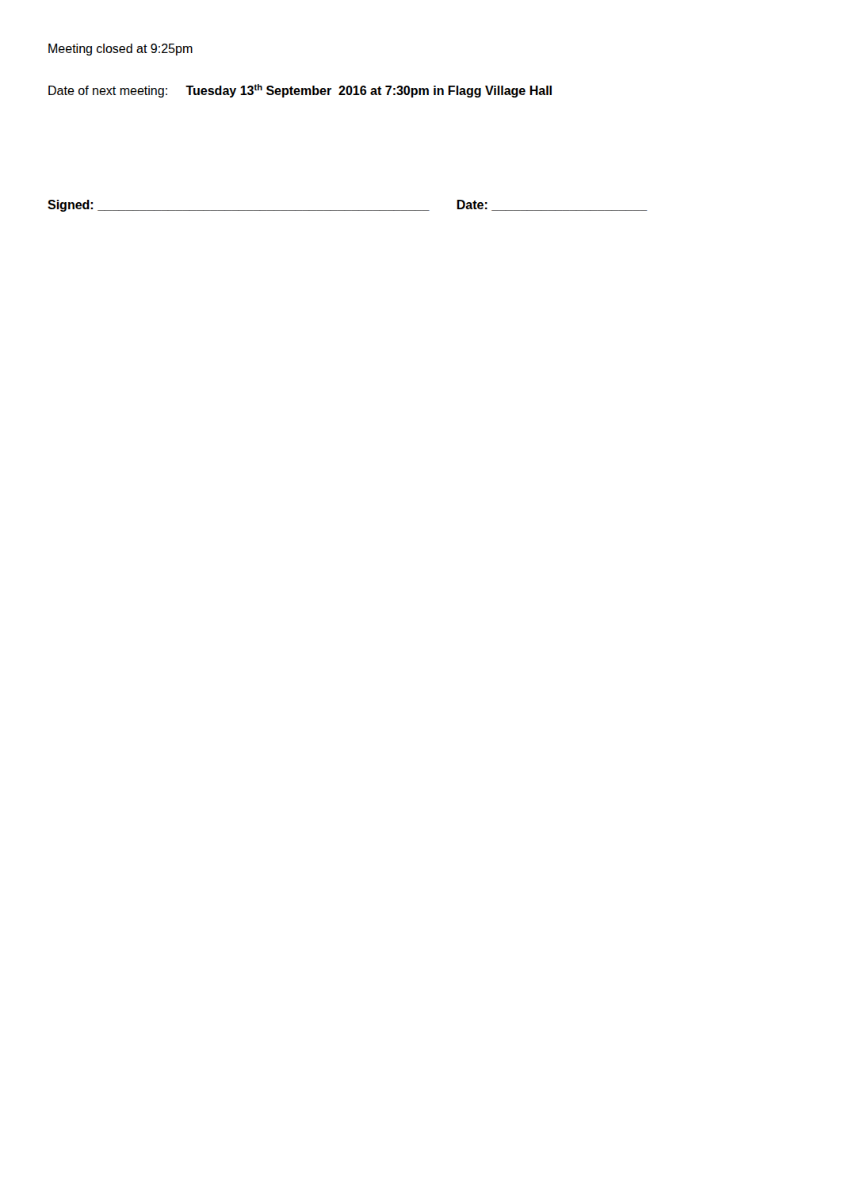Meeting closed at 9:25pm
Date of next meeting: Tuesday 13th September 2016 at 7:30pm in Flagg Village Hall
Signed: _______________________________________________ Date: ______________________